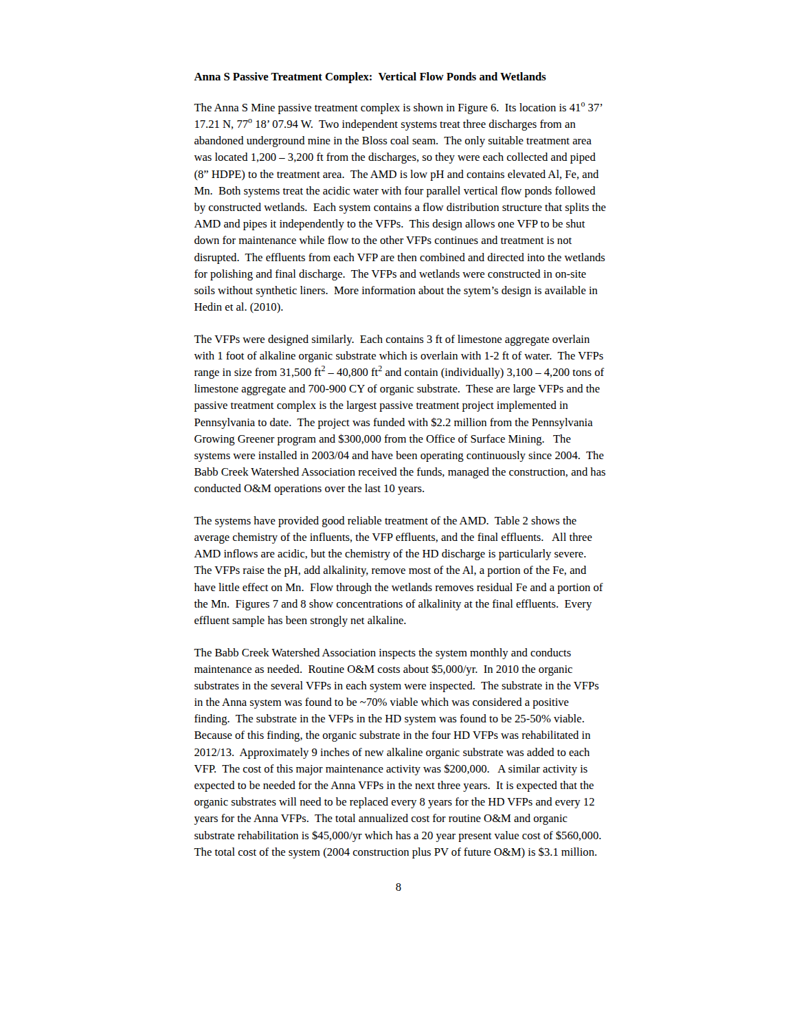Anna S Passive Treatment Complex: Vertical Flow Ponds and Wetlands
The Anna S Mine passive treatment complex is shown in Figure 6. Its location is 41o 37’ 17.21 N, 77o 18’ 07.94 W. Two independent systems treat three discharges from an abandoned underground mine in the Bloss coal seam. The only suitable treatment area was located 1,200 – 3,200 ft from the discharges, so they were each collected and piped (8” HDPE) to the treatment area. The AMD is low pH and contains elevated Al, Fe, and Mn. Both systems treat the acidic water with four parallel vertical flow ponds followed by constructed wetlands. Each system contains a flow distribution structure that splits the AMD and pipes it independently to the VFPs. This design allows one VFP to be shut down for maintenance while flow to the other VFPs continues and treatment is not disrupted. The effluents from each VFP are then combined and directed into the wetlands for polishing and final discharge. The VFPs and wetlands were constructed in on-site soils without synthetic liners. More information about the sytem’s design is available in Hedin et al. (2010).
The VFPs were designed similarly. Each contains 3 ft of limestone aggregate overlain with 1 foot of alkaline organic substrate which is overlain with 1-2 ft of water. The VFPs range in size from 31,500 ft2 – 40,800 ft2 and contain (individually) 3,100 – 4,200 tons of limestone aggregate and 700-900 CY of organic substrate. These are large VFPs and the passive treatment complex is the largest passive treatment project implemented in Pennsylvania to date. The project was funded with $2.2 million from the Pennsylvania Growing Greener program and $300,000 from the Office of Surface Mining. The systems were installed in 2003/04 and have been operating continuously since 2004. The Babb Creek Watershed Association received the funds, managed the construction, and has conducted O&M operations over the last 10 years.
The systems have provided good reliable treatment of the AMD. Table 2 shows the average chemistry of the influents, the VFP effluents, and the final effluents. All three AMD inflows are acidic, but the chemistry of the HD discharge is particularly severe. The VFPs raise the pH, add alkalinity, remove most of the Al, a portion of the Fe, and have little effect on Mn. Flow through the wetlands removes residual Fe and a portion of the Mn. Figures 7 and 8 show concentrations of alkalinity at the final effluents. Every effluent sample has been strongly net alkaline.
The Babb Creek Watershed Association inspects the system monthly and conducts maintenance as needed. Routine O&M costs about $5,000/yr. In 2010 the organic substrates in the several VFPs in each system were inspected. The substrate in the VFPs in the Anna system was found to be ~70% viable which was considered a positive finding. The substrate in the VFPs in the HD system was found to be 25-50% viable. Because of this finding, the organic substrate in the four HD VFPs was rehabilitated in 2012/13. Approximately 9 inches of new alkaline organic substrate was added to each VFP. The cost of this major maintenance activity was $200,000. A similar activity is expected to be needed for the Anna VFPs in the next three years. It is expected that the organic substrates will need to be replaced every 8 years for the HD VFPs and every 12 years for the Anna VFPs. The total annualized cost for routine O&M and organic substrate rehabilitation is $45,000/yr which has a 20 year present value cost of $560,000. The total cost of the system (2004 construction plus PV of future O&M) is $3.1 million.
8